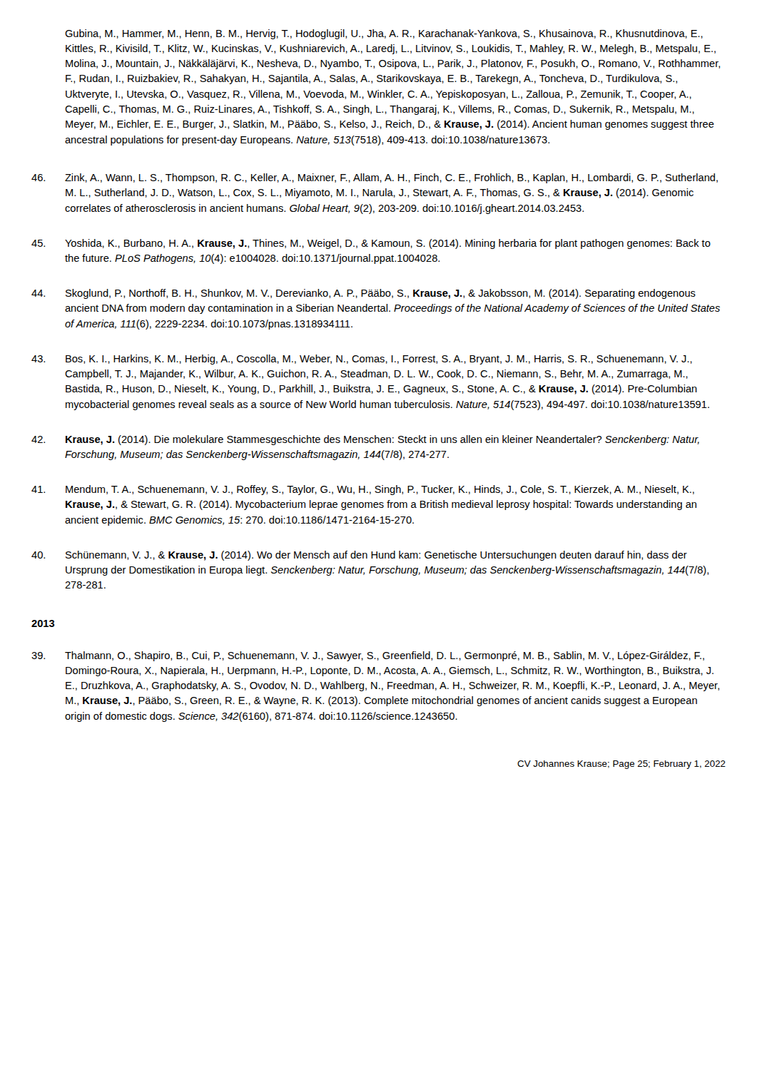Gubina, M., Hammer, M., Henn, B. M., Hervig, T., Hodoglugil, U., Jha, A. R., Karachanak-Yankova, S., Khusainova, R., Khusnutdinova, E., Kittles, R., Kivisild, T., Klitz, W., Kucinskas, V., Kushniarevich, A., Laredj, L., Litvinov, S., Loukidis, T., Mahley, R. W., Melegh, B., Metspalu, E., Molina, J., Mountain, J., Näkkäläjärvi, K., Nesheva, D., Nyambo, T., Osipova, L., Parik, J., Platonov, F., Posukh, O., Romano, V., Rothhammer, F., Rudan, I., Ruizbakiev, R., Sahakyan, H., Sajantila, A., Salas, A., Starikovskaya, E. B., Tarekegn, A., Toncheva, D., Turdikulova, S., Uktveryte, I., Utevska, O., Vasquez, R., Villena, M., Voevoda, M., Winkler, C. A., Yepiskoposyan, L., Zalloua, P., Zemunik, T., Cooper, A., Capelli, C., Thomas, M. G., Ruiz-Linares, A., Tishkoff, S. A., Singh, L., Thangaraj, K., Villems, R., Comas, D., Sukernik, R., Metspalu, M., Meyer, M., Eichler, E. E., Burger, J., Slatkin, M., Pääbo, S., Kelso, J., Reich, D., & Krause, J. (2014). Ancient human genomes suggest three ancestral populations for present-day Europeans. Nature, 513(7518), 409-413. doi:10.1038/nature13673.
46. Zink, A., Wann, L. S., Thompson, R. C., Keller, A., Maixner, F., Allam, A. H., Finch, C. E., Frohlich, B., Kaplan, H., Lombardi, G. P., Sutherland, M. L., Sutherland, J. D., Watson, L., Cox, S. L., Miyamoto, M. I., Narula, J., Stewart, A. F., Thomas, G. S., & Krause, J. (2014). Genomic correlates of atherosclerosis in ancient humans. Global Heart, 9(2), 203-209. doi:10.1016/j.gheart.2014.03.2453.
45. Yoshida, K., Burbano, H. A., Krause, J., Thines, M., Weigel, D., & Kamoun, S. (2014). Mining herbaria for plant pathogen genomes: Back to the future. PLoS Pathogens, 10(4): e1004028. doi:10.1371/journal.ppat.1004028.
44. Skoglund, P., Northoff, B. H., Shunkov, M. V., Derevianko, A. P., Pääbo, S., Krause, J., & Jakobsson, M. (2014). Separating endogenous ancient DNA from modern day contamination in a Siberian Neandertal. Proceedings of the National Academy of Sciences of the United States of America, 111(6), 2229-2234. doi:10.1073/pnas.1318934111.
43. Bos, K. I., Harkins, K. M., Herbig, A., Coscolla, M., Weber, N., Comas, I., Forrest, S. A., Bryant, J. M., Harris, S. R., Schuenemann, V. J., Campbell, T. J., Majander, K., Wilbur, A. K., Guichon, R. A., Steadman, D. L. W., Cook, D. C., Niemann, S., Behr, M. A., Zumarraga, M., Bastida, R., Huson, D., Nieselt, K., Young, D., Parkhill, J., Buikstra, J. E., Gagneux, S., Stone, A. C., & Krause, J. (2014). Pre-Columbian mycobacterial genomes reveal seals as a source of New World human tuberculosis. Nature, 514(7523), 494-497. doi:10.1038/nature13591.
42. Krause, J. (2014). Die molekulare Stammesgeschichte des Menschen: Steckt in uns allen ein kleiner Neandertaler? Senckenberg: Natur, Forschung, Museum; das Senckenberg-Wissenschaftsmagazin, 144(7/8), 274-277.
41. Mendum, T. A., Schuenemann, V. J., Roffey, S., Taylor, G., Wu, H., Singh, P., Tucker, K., Hinds, J., Cole, S. T., Kierzek, A. M., Nieselt, K., Krause, J., & Stewart, G. R. (2014). Mycobacterium leprae genomes from a British medieval leprosy hospital: Towards understanding an ancient epidemic. BMC Genomics, 15: 270. doi:10.1186/1471-2164-15-270.
40. Schünemann, V. J., & Krause, J. (2014). Wo der Mensch auf den Hund kam: Genetische Untersuchungen deuten darauf hin, dass der Ursprung der Domestikation in Europa liegt. Senckenberg: Natur, Forschung, Museum; das Senckenberg-Wissenschaftsmagazin, 144(7/8), 278-281.
2013
39. Thalmann, O., Shapiro, B., Cui, P., Schuenemann, V. J., Sawyer, S., Greenfield, D. L., Germonpré, M. B., Sablin, M. V., López-Giráldez, F., Domingo-Roura, X., Napierala, H., Uerpmann, H.-P., Loponte, D. M., Acosta, A. A., Giemsch, L., Schmitz, R. W., Worthington, B., Buikstra, J. E., Druzhkova, A., Graphodatsky, A. S., Ovodov, N. D., Wahlberg, N., Freedman, A. H., Schweizer, R. M., Koepfli, K.-P., Leonard, J. A., Meyer, M., Krause, J., Pääbo, S., Green, R. E., & Wayne, R. K. (2013). Complete mitochondrial genomes of ancient canids suggest a European origin of domestic dogs. Science, 342(6160), 871-874. doi:10.1126/science.1243650.
CV Johannes Krause; Page 25; February 1, 2022